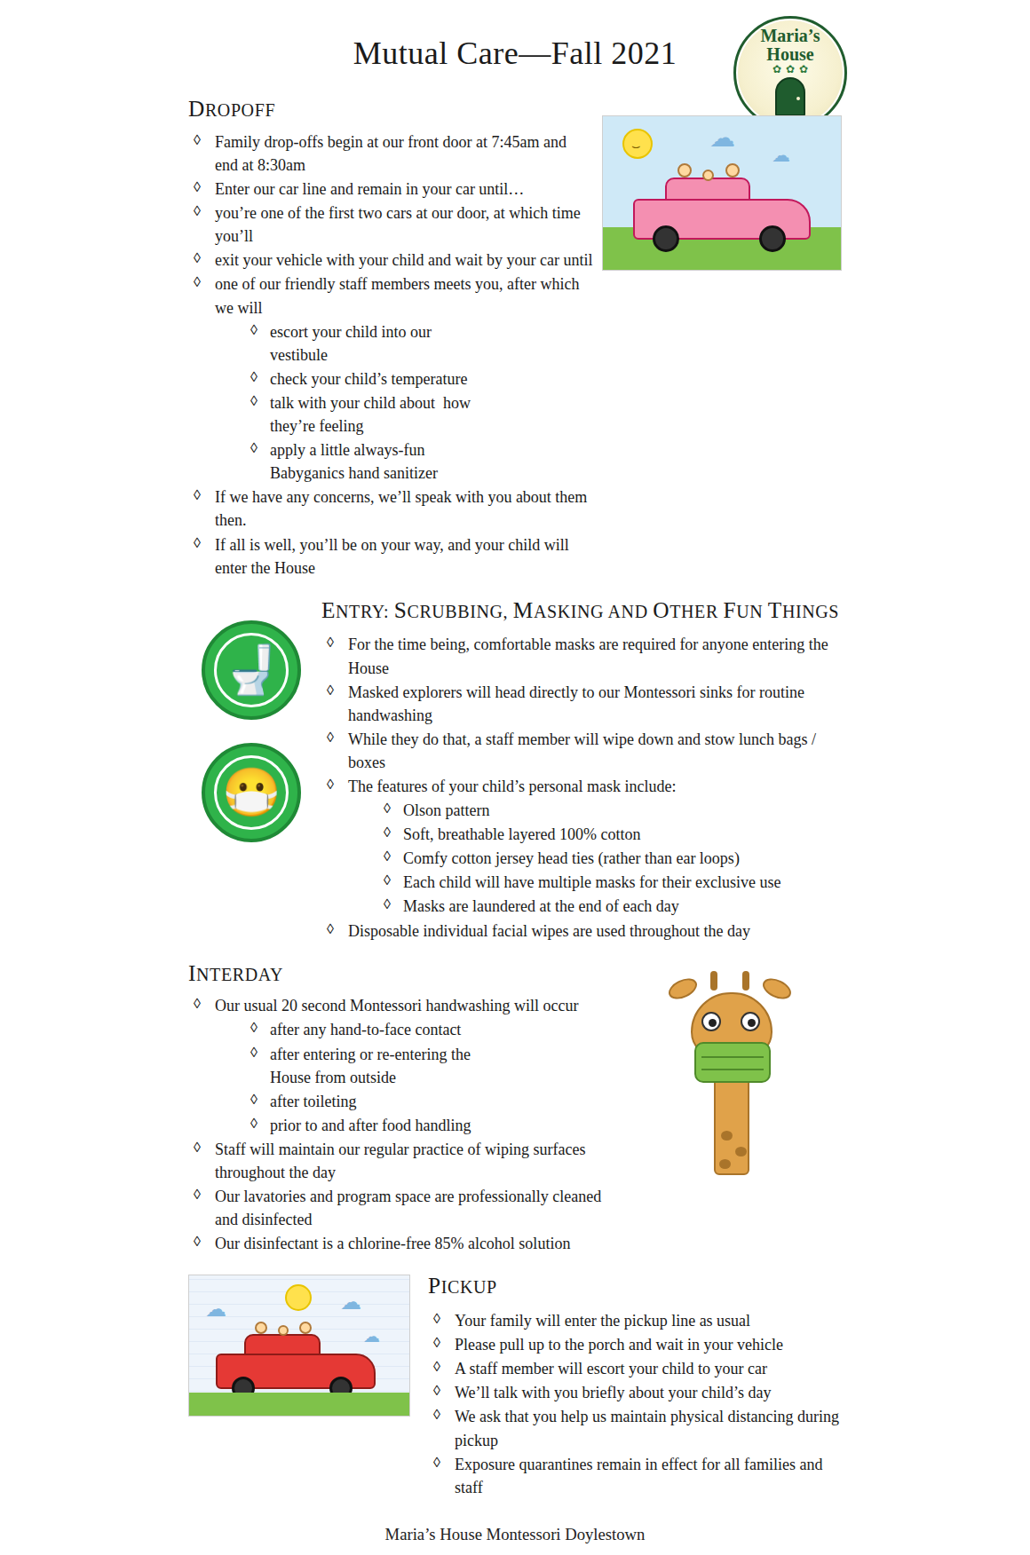Maria’s
House
✿ ✿ ✿
✿ ✿ ✿
Montessori
Mutual Care—Fall 2021
DROPOFF
☁
☁
Family drop-offs begin at our front door at 7:45am and end at 8:30am
Enter our car line and remain in your car until…
you’re one of the first two cars at our door, at which time you’ll
exit your vehicle with your child and wait by your car until
one of our friendly staff members meets you, after which we will
escort your child into our vestibule
check your child’s temperature
talk with your child about how they’re feeling
apply a little always-fun Babyganics hand sanitizer
If we have any concerns, we’ll speak with you about them then.
If all is well, you’ll be on your way, and your child will enter the House
🚽
😷
ENTRY: SCRUBBING, MASKING AND OTHER FUN THINGS
For the time being, comfortable masks are required for anyone entering the House
Masked explorers will head directly to our Montessori sinks for routine handwashing
While they do that, a staff member will wipe down and stow lunch bags / boxes
The features of your child’s personal mask include:
Olson pattern
Soft, breathable layered 100% cotton
Comfy cotton jersey head ties (rather than ear loops)
Each child will have multiple masks for their exclusive use
Masks are laundered at the end of each day
Disposable individual facial wipes are used throughout the day
INTERDAY
Our usual 20 second Montessori handwashing will occur
after any hand-to-face contact
after entering or re-entering the House from outside
after toileting
prior to and after food handling
Staff will maintain our regular practice of wiping surfaces throughout the day
Our lavatories and program space are professionally cleaned and disinfected
Our disinfectant is a chlorine-free 85% alcohol solution
☁
☁
☁
PICKUP
Your family will enter the pickup line as usual
Please pull up to the porch and wait in your vehicle
A staff member will escort your child to your car
We’ll talk with you briefly about your child’s day
We ask that you help us maintain physical distancing during pickup
Exposure quarantines remain in effect for all families and staff
Maria’s House Montessori Doylestown